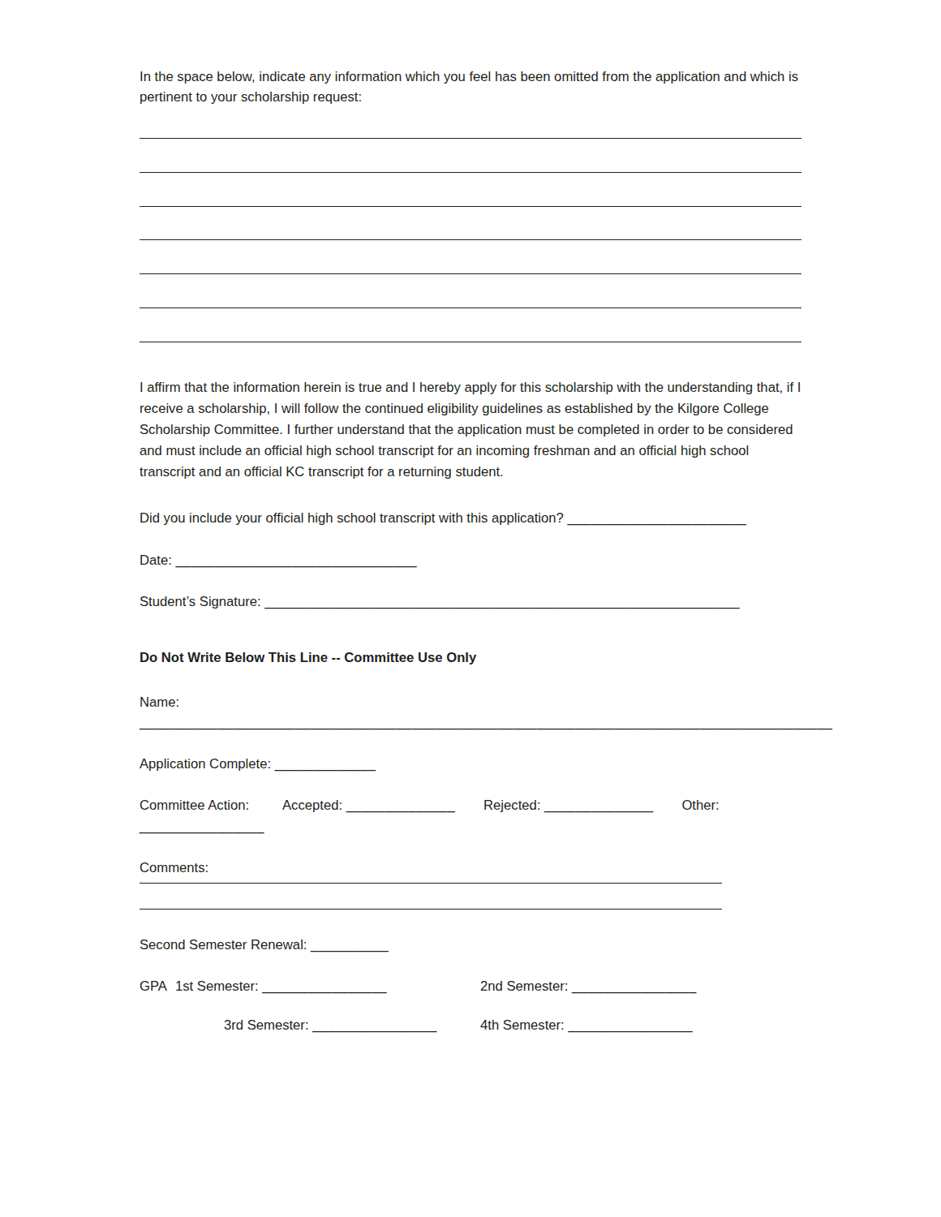In the space below, indicate any information which you feel has been omitted from the application and which is pertinent to your scholarship request:
I affirm that the information herein is true and I hereby apply for this scholarship with the understanding that, if I receive a scholarship, I will follow the continued eligibility guidelines as established by the Kilgore College Scholarship Committee. I further understand that the application must be completed in order to be considered and must include an official high school transcript for an incoming freshman and an official high school transcript and an official KC transcript for a returning student.
Did you include your official high school transcript with this application? _______________________
Date: _______________________________
Student’s Signature: _____________________________________________________________
Do Not Write Below This Line -- Committee Use Only
Name: _________________________________________________________________________________________
Application Complete: _____________
Committee Action: Accepted: ______________ Rejected: ______________ Other: ________________
Comments:
Second Semester Renewal: __________
| GPA | 1st Semester: ________________ | 2nd Semester: ________________ |
| | 3rd Semester: ________________ | 4th Semester: ________________ |